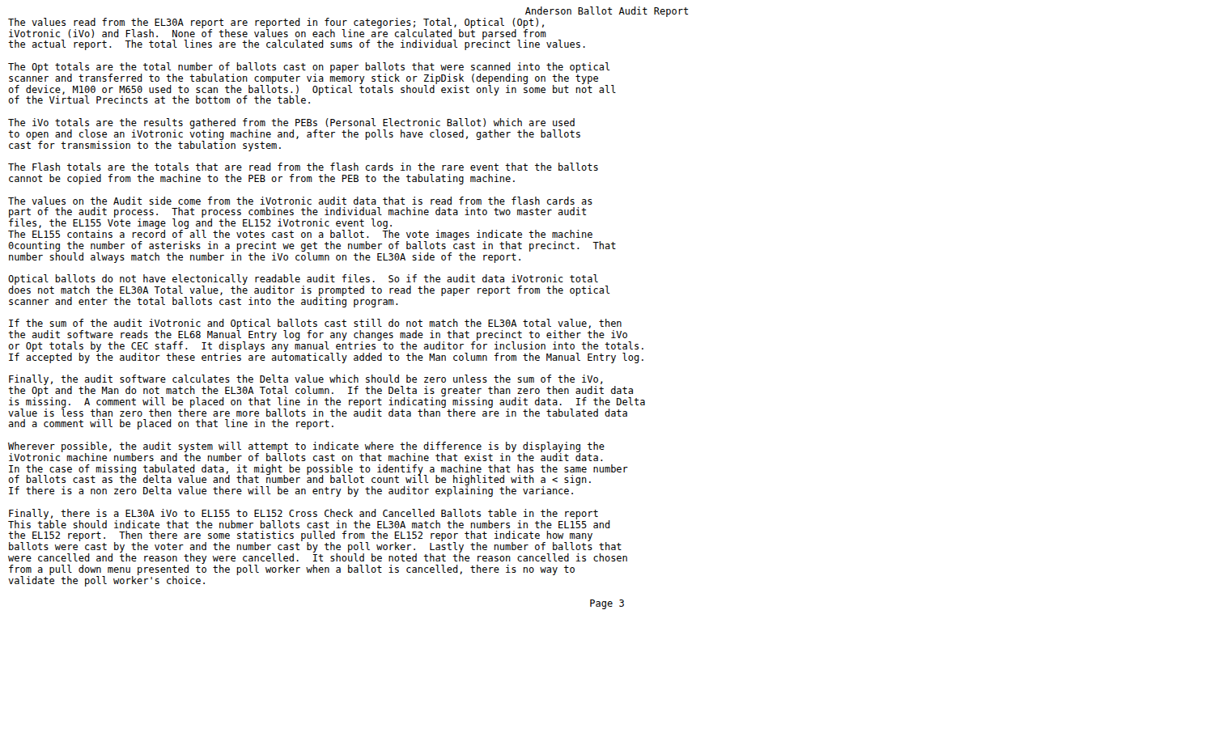Anderson Ballot Audit Report
The values read from the EL30A report are reported in four categories; Total, Optical (Opt),
iVotronic (iVo) and Flash.  None of these values on each line are calculated but parsed from
the actual report.  The total lines are the calculated sums of the individual precinct line values.

The Opt totals are the total number of ballots cast on paper ballots that were scanned into the optical
scanner and transferred to the tabulation computer via memory stick or ZipDisk (depending on the type
of device, M100 or M650 used to scan the ballots.)  Optical totals should exist only in some but not all
of the Virtual Precincts at the bottom of the table.

The iVo totals are the results gathered from the PEBs (Personal Electronic Ballot) which are used
to open and close an iVotronic voting machine and, after the polls have closed, gather the ballots
cast for transmission to the tabulation system.

The Flash totals are the totals that are read from the flash cards in the rare event that the ballots
cannot be copied from the machine to the PEB or from the PEB to the tabulating machine.

The values on the Audit side come from the iVotronic audit data that is read from the flash cards as
part of the audit process.  That process combines the individual machine data into two master audit
files, the EL155 Vote image log and the EL152 iVotronic event log.
The EL155 contains a record of all the votes cast on a ballot.  The vote images indicate the machine
0counting the number of asterisks in a precint we get the number of ballots cast in that precinct.  That
number should always match the number in the iVo column on the EL30A side of the report.

Optical ballots do not have electonically readable audit files.  So if the audit data iVotronic total
does not match the EL30A Total value, the auditor is prompted to read the paper report from the optical
scanner and enter the total ballots cast into the auditing program.

If the sum of the audit iVotronic and Optical ballots cast still do not match the EL30A total value, then
the audit software reads the EL68 Manual Entry log for any changes made in that precinct to either the iVo
or Opt totals by the CEC staff.  It displays any manual entries to the auditor for inclusion into the totals.
If accepted by the auditor these entries are automatically added to the Man column from the Manual Entry log.

Finally, the audit software calculates the Delta value which should be zero unless the sum of the iVo,
the Opt and the Man do not match the EL30A Total column.  If the Delta is greater than zero then audit data
is missing.  A comment will be placed on that line in the report indicating missing audit data.  If the Delta
value is less than zero then there are more ballots in the audit data than there are in the tabulated data
and a comment will be placed on that line in the report.

Wherever possible, the audit system will attempt to indicate where the difference is by displaying the
iVotronic machine numbers and the number of ballots cast on that machine that exist in the audit data.
In the case of missing tabulated data, it might be possible to identify a machine that has the same number
of ballots cast as the delta value and that number and ballot count will be highlited with a < sign.
If there is a non zero Delta value there will be an entry by the auditor explaining the variance.

Finally, there is a EL30A iVo to EL155 to EL152 Cross Check and Cancelled Ballots table in the report
This table should indicate that the nubmer ballots cast in the EL30A match the numbers in the EL155 and
the EL152 report.  Then there are some statistics pulled from the EL152 repor that indicate how many
ballots were cast by the voter and the number cast by the poll worker.  Lastly the number of ballots that
were cancelled and the reason they were cancelled.  It should be noted that the reason cancelled is chosen
from a pull down menu presented to the poll worker when a ballot is cancelled, there is no way to
validate the poll worker's choice.
Page 3